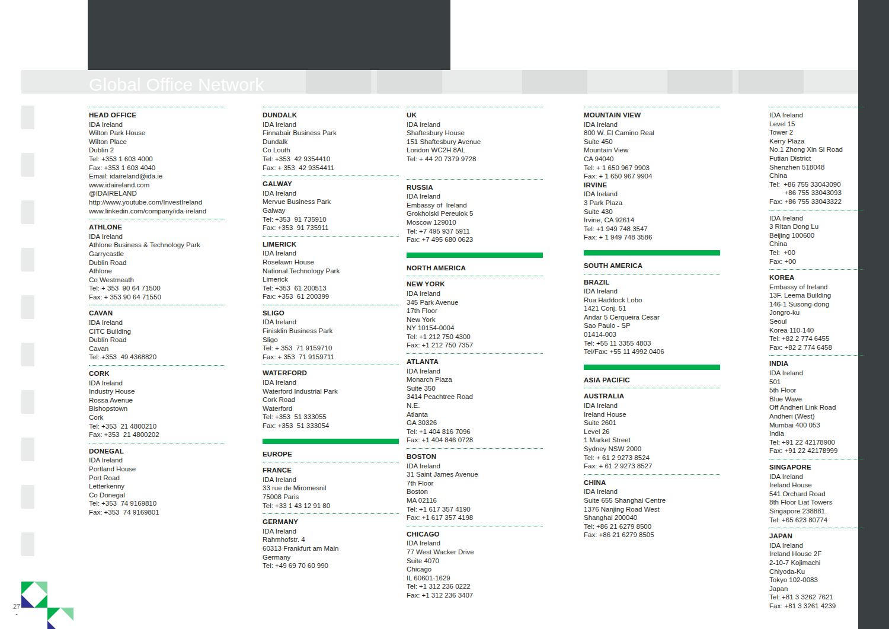Global Office Network
HEAD OFFICE
IDA Ireland
Wilton Park House
Wilton Place
Dublin 2
Tel: +353 1 603 4000
Fax: +353 1 603 4040
Email: idaireland@ida.ie
www.idaireland.com
@IDAIRELAND
http://www.youtube.com/InvestIreland
www.linkedin.com/company/ida-ireland
ATHLONE
IDA Ireland
Athlone Business & Technology Park
Garrycastle
Dublin Road
Athlone
Co Westmeath
Tel: + 353 90 64 71500
Fax: + 353 90 64 71550
CAVAN
IDA Ireland
CITC Building
Dublin Road
Cavan
Tel: +353 49 4368820
CORK
IDA Ireland
Industry House
Rossa Avenue
Bishopstown
Cork
Tel: +353 21 4800210
Fax: +353 21 4800202
DONEGAL
IDA Ireland
Portland House
Port Road
Letterkenny
Co Donegal
Tel: +353 74 9169810
Fax: +353 74 9169801
DUNDALK
IDA Ireland
Finnabair Business Park
Dundalk
Co Louth
Tel: +353 42 9354410
Fax: + 353 42 9354411
GALWAY
IDA Ireland
Mervue Business Park
Galway
Tel: +353 91 735910
Fax: +353 91 735911
LIMERICK
IDA Ireland
Roselawn House
National Technology Park
Limerick
Tel: +353 61 200513
Fax: +353 61 200399
SLIGO
IDA Ireland
Finisklin Business Park
Sligo
Tel: + 353 71 9159710
Fax: + 353 71 9159711
WATERFORD
IDA Ireland
Waterford Industrial Park
Cork Road
Waterford
Tel: +353 51 333055
Fax: +353 51 333054
EUROPE
FRANCE
IDA Ireland
33 rue de Miromesnil
75008 Paris
Tel: +33 1 43 12 91 80
GERMANY
IDA Ireland
Rahmhofstr. 4
60313 Frankfurt am Main
Germany
Tel: +49 69 70 60 990
UK
IDA Ireland
Shaftesbury House
151 Shaftesbury Avenue
London WC2H 8AL
Tel: + 44 20 7379 9728
RUSSIA
IDA Ireland
Embassy of Ireland
Grokholski Pereulok 5
Moscow 129010
Tel: +7 495 937 5911
Fax: +7 495 680 0623
NORTH AMERICA
NEW YORK
IDA Ireland
345 Park Avenue
17th Floor
New York
NY 10154-0004
Tel: +1 212 750 4300
Fax: +1 212 750 7357
ATLANTA
IDA Ireland
Monarch Plaza
Suite 350
3414 Peachtree Road
N.E.
Atlanta
GA 30326
Tel: +1 404 816 7096
Fax: +1 404 846 0728
BOSTON
IDA Ireland
31 Saint James Avenue
7th Floor
Boston
MA 02116
Tel: +1 617 357 4190
Fax: +1 617 357 4198
CHICAGO
IDA Ireland
77 West Wacker Drive
Suite 4070
Chicago
IL 60601-1629
Tel: +1 312 236 0222
Fax: +1 312 236 3407
MOUNTAIN VIEW
IDA Ireland
800 W. El Camino Real
Suite 450
Mountain View
CA 94040
Tel: + 1 650 967 9903
Fax: + 1 650 967 9904
IRVINE
IDA Ireland
3 Park Plaza
Suite 430
Irvine, CA 92614
Tel: +1 949 748 3547
Fax: + 1 949 748 3586
SOUTH AMERICA
BRAZIL
IDA Ireland
Rua Haddock Lobo
1421 Conj. 51
Andar 5 Cerqueira Cesar
Sao Paulo - SP
01414-003
Tel: +55 11 3355 4803
Tel/Fax: +55 11 4992 0406
ASIA PACIFIC
AUSTRALIA
IDA Ireland
Ireland House
Suite 2601
Level 26
1 Market Street
Sydney NSW 2000
Tel: + 61 2 9273 8524
Fax: + 61 2 9273 8527
CHINA
IDA Ireland
Suite 655 Shanghai Centre
1376 Nanjing Road West
Shanghai 200040
Tel: +86 21 6279 8500
Fax: +86 21 6279 8505
IDA Ireland
Level 15
Tower 2
Kerry Plaza
No.1 Zhong Xin Si Road
Futian District
Shenzhen 518048
China
Tel: +86 755 33043090
+86 755 33043093
Fax: +86 755 33043322
IDA Ireland
3 Ritan Dong Lu
Beijing 100600
China
Tel: +00
Fax: +00
KOREA
Embassy of Ireland
13F. Leema Building
146-1 Susong-dong
Jongro-ku
Seoul
Korea 110-140
Tel: +82 2 774 6455
Fax: +82 2 774 6458
INDIA
IDA Ireland
501
5th Floor
Blue Wave
Off Andheri Link Road
Andheri (West)
Mumbai 400 053
India
Tel: +91 22 42178900
Fax: +91 22 42178999
SINGAPORE
IDA Ireland
Ireland House
541 Orchard Road
8th Floor Liat Towers
Singapore 238881.
Tel: +65 623 80774
JAPAN
IDA Ireland
Ireland House 2F
2-10-7 Kojimachi
Chiyoda-Ku
Tokyo 102-0083
Japan
Tel: +81 3 3262 7621
Fax: +81 3 3261 4239
27
-